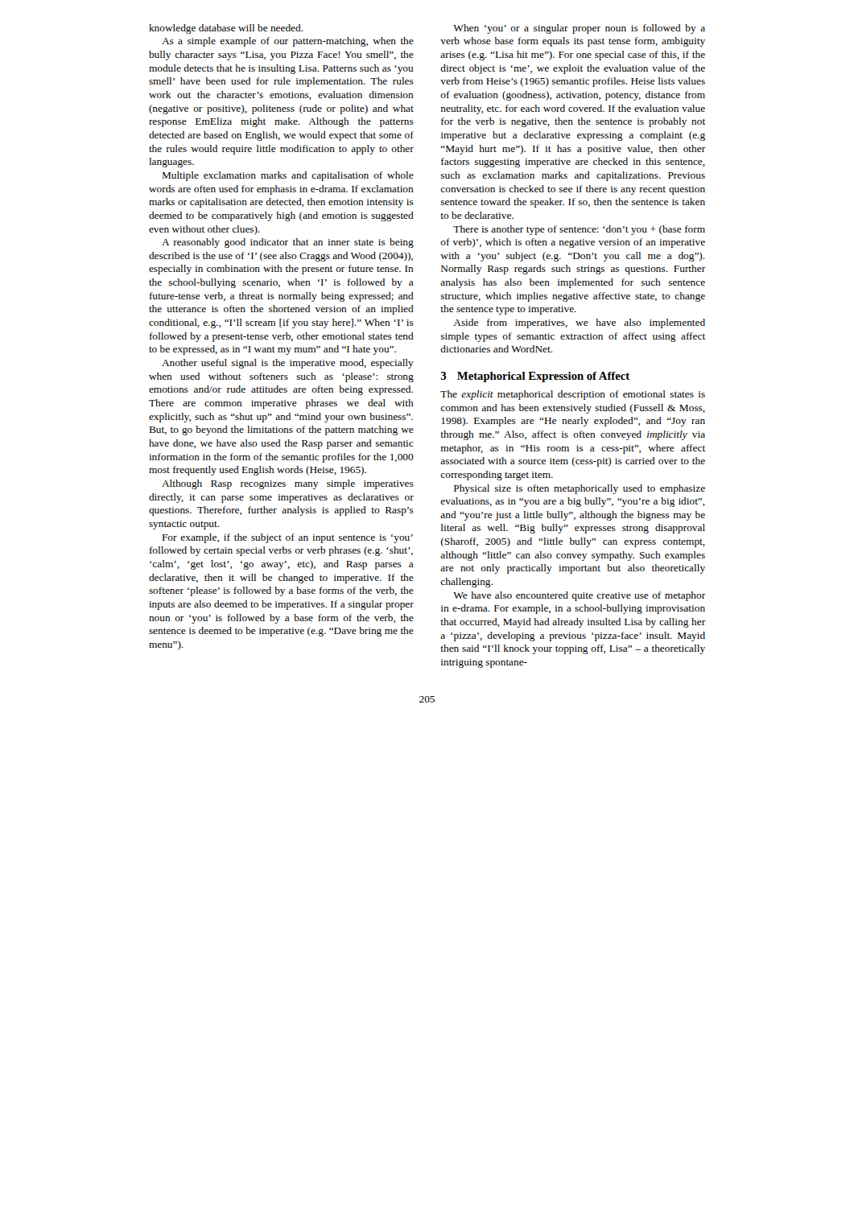knowledge database will be needed.
As a simple example of our pattern-matching, when the bully character says “Lisa, you Pizza Face! You smell”, the module detects that he is insulting Lisa. Patterns such as ‘you smell’ have been used for rule implementation. The rules work out the character’s emotions, evaluation dimension (negative or positive), politeness (rude or polite) and what response EmEliza might make. Although the patterns detected are based on English, we would expect that some of the rules would require little modification to apply to other languages.
Multiple exclamation marks and capitalisation of whole words are often used for emphasis in e-drama. If exclamation marks or capitalisation are detected, then emotion intensity is deemed to be comparatively high (and emotion is suggested even without other clues).
A reasonably good indicator that an inner state is being described is the use of ‘I’ (see also Craggs and Wood (2004)), especially in combination with the present or future tense. In the school-bullying scenario, when ‘I’ is followed by a future-tense verb, a threat is normally being expressed; and the utterance is often the shortened version of an implied conditional, e.g., “I’ll scream [if you stay here].” When ‘I’ is followed by a present-tense verb, other emotional states tend to be expressed, as in “I want my mum” and “I hate you”.
Another useful signal is the imperative mood, especially when used without softeners such as ‘please’: strong emotions and/or rude attitudes are often being expressed. There are common imperative phrases we deal with explicitly, such as “shut up” and “mind your own business”. But, to go beyond the limitations of the pattern matching we have done, we have also used the Rasp parser and semantic information in the form of the semantic profiles for the 1,000 most frequently used English words (Heise, 1965).
Although Rasp recognizes many simple imperatives directly, it can parse some imperatives as declaratives or questions. Therefore, further analysis is applied to Rasp’s syntactic output.
For example, if the subject of an input sentence is ‘you’ followed by certain special verbs or verb phrases (e.g. ‘shut’, ‘calm’, ‘get lost’, ‘go away’, etc), and Rasp parses a declarative, then it will be changed to imperative. If the softener ‘please’ is followed by a base forms of the verb, the inputs are also deemed to be imperatives. If a singular proper noun or ‘you’ is followed by a base form of the verb, the sentence is deemed to be imperative (e.g. “Dave bring me the menu”).
When ‘you’ or a singular proper noun is followed by a verb whose base form equals its past tense form, ambiguity arises (e.g. “Lisa hit me”). For one special case of this, if the direct object is ‘me’, we exploit the evaluation value of the verb from Heise’s (1965) semantic profiles. Heise lists values of evaluation (goodness), activation, potency, distance from neutrality, etc. for each word covered. If the evaluation value for the verb is negative, then the sentence is probably not imperative but a declarative expressing a complaint (e.g “Mayid hurt me”). If it has a positive value, then other factors suggesting imperative are checked in this sentence, such as exclamation marks and capitalizations. Previous conversation is checked to see if there is any recent question sentence toward the speaker. If so, then the sentence is taken to be declarative.
There is another type of sentence: ‘don’t you + (base form of verb)’, which is often a negative version of an imperative with a ‘you’ subject (e.g. “Don’t you call me a dog”). Normally Rasp regards such strings as questions. Further analysis has also been implemented for such sentence structure, which implies negative affective state, to change the sentence type to imperative.
Aside from imperatives, we have also implemented simple types of semantic extraction of affect using affect dictionaries and WordNet.
3 Metaphorical Expression of Affect
The explicit metaphorical description of emotional states is common and has been extensively studied (Fussell & Moss, 1998). Examples are “He nearly exploded”, and “Joy ran through me.” Also, affect is often conveyed implicitly via metaphor, as in “His room is a cess-pit”, where affect associated with a source item (cess-pit) is carried over to the corresponding target item.
Physical size is often metaphorically used to emphasize evaluations, as in “you are a big bully”, “you’re a big idiot”, and “you’re just a little bully”, although the bigness may be literal as well. “Big bully” expresses strong disapproval (Sharoff, 2005) and “little bully” can express contempt, although “little” can also convey sympathy. Such examples are not only practically important but also theoretically challenging.
We have also encountered quite creative use of metaphor in e-drama. For example, in a school-bullying improvisation that occurred, Mayid had already insulted Lisa by calling her a ‘pizza’, developing a previous ‘pizza-face’ insult. Mayid then said “I’ll knock your topping off, Lisa” – a theoretically intriguing spontane-
205